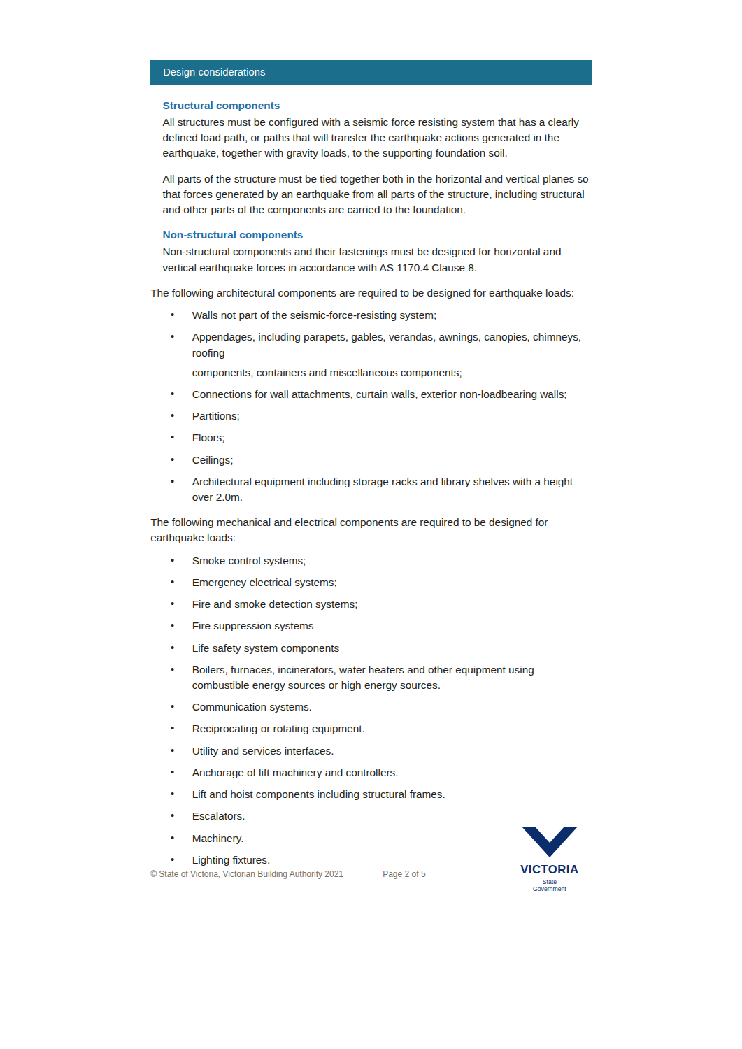Design considerations
Structural components
All structures must be configured with a seismic force resisting system that has a clearly defined load path, or paths that will transfer the earthquake actions generated in the earthquake, together with gravity loads, to the supporting foundation soil.
All parts of the structure must be tied together both in the horizontal and vertical planes so that forces generated by an earthquake from all parts of the structure, including structural and other parts of the components are carried to the foundation.
Non-structural components
Non-structural components and their fastenings must be designed for horizontal and vertical earthquake forces in accordance with AS 1170.4 Clause 8.
The following architectural components are required to be designed for earthquake loads:
Walls not part of the seismic-force-resisting system;
Appendages, including parapets, gables, verandas, awnings, canopies, chimneys, roofing components, containers and miscellaneous components;
Connections for wall attachments, curtain walls, exterior non-loadbearing walls;
Partitions;
Floors;
Ceilings;
Architectural equipment including storage racks and library shelves with a height over 2.0m.
The following mechanical and electrical components are required to be designed for earthquake loads:
Smoke control systems;
Emergency electrical systems;
Fire and smoke detection systems;
Fire suppression systems
Life safety system components
Boilers, furnaces, incinerators, water heaters and other equipment using combustible energy sources or high energy sources.
Communication systems.
Reciprocating or rotating equipment.
Utility and services interfaces.
Anchorage of lift machinery and controllers.
Lift and hoist components including structural frames.
Escalators.
Machinery.
Lighting fixtures.
© State of Victoria, Victorian Building Authority 2021 Page 2 of 5
VICTORIA
State
Government